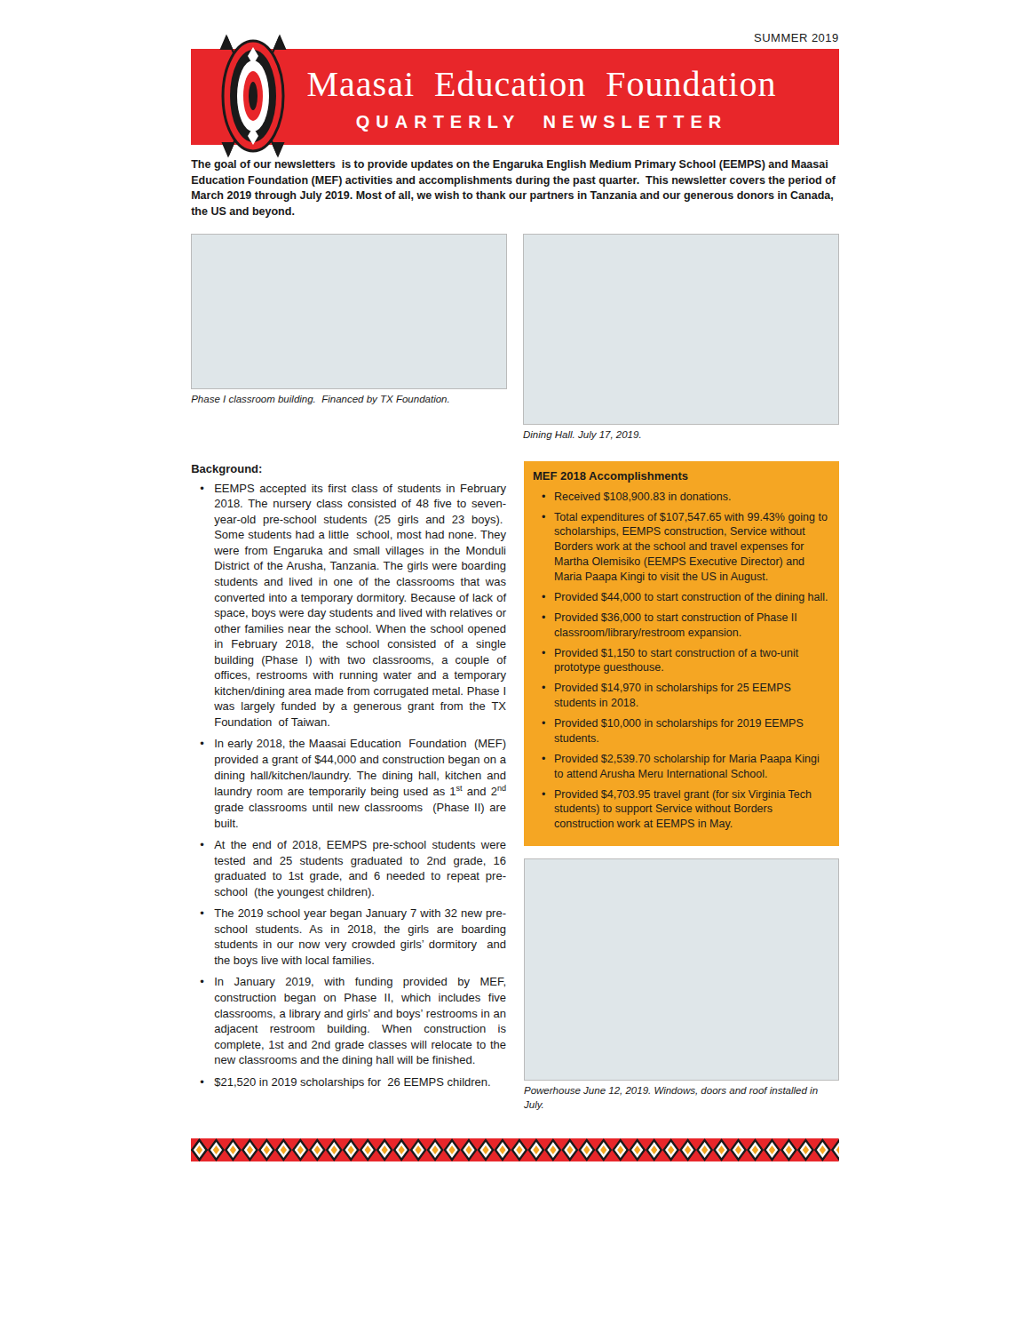SUMMER 2019
Maasai education foundation
QUARTERLY NEWSLETTER
The goal of our newsletters is to provide updates on the Engaruka English Medium Primary School (EEMPS) and Maasai Education Foundation (MEF) activities and accomplishments during the past quarter. This newsletter covers the period of March 2019 through July 2019. Most of all, we wish to thank our partners in Tanzania and our generous donors in Canada, the US and beyond.
Phase I classroom building. Financed by TX Foundation.
Dining Hall. July 17, 2019.
Background:
EEMPS accepted its first class of students in February 2018. The nursery class consisted of 48 five to seven-year-old pre-school students (25 girls and 23 boys). Some students had a little school, most had none. They were from Engaruka and small villages in the Monduli District of the Arusha, Tanzania. The girls were boarding students and lived in one of the classrooms that was converted into a temporary dormitory. Because of lack of space, boys were day students and lived with relatives or other families near the school. When the school opened in February 2018, the school consisted of a single building (Phase I) with two classrooms, a couple of offices, restrooms with running water and a temporary kitchen/dining area made from corrugated metal. Phase I was largely funded by a generous grant from the TX Foundation of Taiwan.
In early 2018, the Maasai Education Foundation (MEF) provided a grant of $44,000 and construction began on a dining hall/kitchen/laundry. The dining hall, kitchen and laundry room are temporarily being used as 1st and 2nd grade classrooms until new classrooms (Phase II) are built.
At the end of 2018, EEMPS pre-school students were tested and 25 students graduated to 2nd grade, 16 graduated to 1st grade, and 6 needed to repeat pre-school (the youngest children).
The 2019 school year began January 7 with 32 new pre-school students. As in 2018, the girls are boarding students in our now very crowded girls’ dormitory and the boys live with local families.
In January 2019, with funding provided by MEF, construction began on Phase II, which includes five classrooms, a library and girls’ and boys’ restrooms in an adjacent restroom building. When construction is complete, 1st and 2nd grade classes will relocate to the new classrooms and the dining hall will be finished.
$21,520 in 2019 scholarships for 26 EEMPS children.
MEF 2018 Accomplishments
Received $108,900.83 in donations.
Total expenditures of $107,547.65 with 99.43% going to scholarships, EEMPS construction, Service without Borders work at the school and travel expenses for Martha Olemisiko (EEMPS Executive Director) and Maria Paapa Kingi to visit the US in August.
Provided $44,000 to start construction of the dining hall.
Provided $36,000 to start construction of Phase II classroom/library/restroom expansion.
Provided $1,150 to start construction of a two-unit prototype guesthouse.
Provided $14,970 in scholarships for 25 EEMPS students in 2018.
Provided $10,000 in scholarships for 2019 EEMPS students.
Provided $2,539.70 scholarship for Maria Paapa Kingi to attend Arusha Meru International School.
Provided $4,703.95 travel grant (for six Virginia Tech students) to support Service without Borders construction work at EEMPS in May.
Powerhouse June 12, 2019. Windows, doors and roof installed in July.